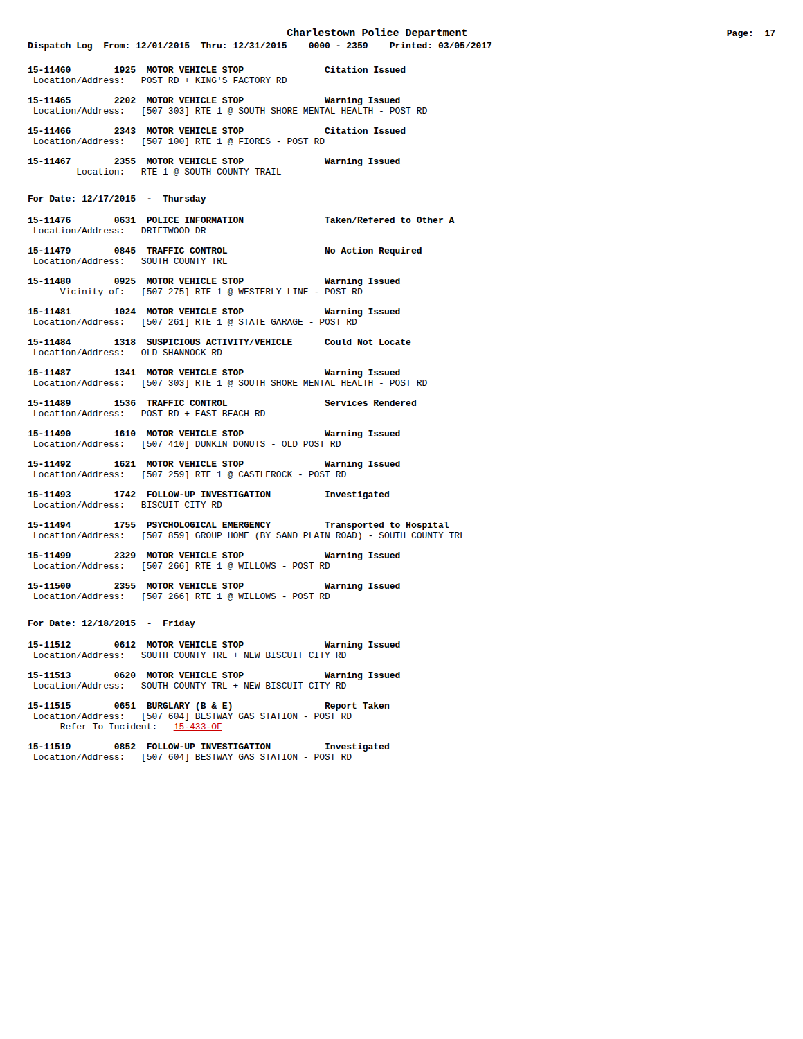Charlestown Police Department
Page: 17
Dispatch Log From: 12/01/2015 Thru: 12/31/2015 0000 - 2359 Printed: 03/05/2017
15-11460 1925 MOTOR VEHICLE STOP Citation Issued
Location/Address: POST RD + KING'S FACTORY RD
15-11465 2202 MOTOR VEHICLE STOP Warning Issued
Location/Address: [507 303] RTE 1 @ SOUTH SHORE MENTAL HEALTH - POST RD
15-11466 2343 MOTOR VEHICLE STOP Citation Issued
Location/Address: [507 100] RTE 1 @ FIORES - POST RD
15-11467 2355 MOTOR VEHICLE STOP Warning Issued
Location: RTE 1 @ SOUTH COUNTY TRAIL
For Date: 12/17/2015 - Thursday
15-11476 0631 POLICE INFORMATION Taken/Refered to Other A
Location/Address: DRIFTWOOD DR
15-11479 0845 TRAFFIC CONTROL No Action Required
Location/Address: SOUTH COUNTY TRL
15-11480 0925 MOTOR VEHICLE STOP Warning Issued
Vicinity of: [507 275] RTE 1 @ WESTERLY LINE - POST RD
15-11481 1024 MOTOR VEHICLE STOP Warning Issued
Location/Address: [507 261] RTE 1 @ STATE GARAGE - POST RD
15-11484 1318 SUSPICIOUS ACTIVITY/VEHICLE Could Not Locate
Location/Address: OLD SHANNOCK RD
15-11487 1341 MOTOR VEHICLE STOP Warning Issued
Location/Address: [507 303] RTE 1 @ SOUTH SHORE MENTAL HEALTH - POST RD
15-11489 1536 TRAFFIC CONTROL Services Rendered
Location/Address: POST RD + EAST BEACH RD
15-11490 1610 MOTOR VEHICLE STOP Warning Issued
Location/Address: [507 410] DUNKIN DONUTS - OLD POST RD
15-11492 1621 MOTOR VEHICLE STOP Warning Issued
Location/Address: [507 259] RTE 1 @ CASTLEROCK - POST RD
15-11493 1742 FOLLOW-UP INVESTIGATION Investigated
Location/Address: BISCUIT CITY RD
15-11494 1755 PSYCHOLOGICAL EMERGENCY Transported to Hospital
Location/Address: [507 859] GROUP HOME (BY SAND PLAIN ROAD) - SOUTH COUNTY TRL
15-11499 2329 MOTOR VEHICLE STOP Warning Issued
Location/Address: [507 266] RTE 1 @ WILLOWS - POST RD
15-11500 2355 MOTOR VEHICLE STOP Warning Issued
Location/Address: [507 266] RTE 1 @ WILLOWS - POST RD
For Date: 12/18/2015 - Friday
15-11512 0612 MOTOR VEHICLE STOP Warning Issued
Location/Address: SOUTH COUNTY TRL + NEW BISCUIT CITY RD
15-11513 0620 MOTOR VEHICLE STOP Warning Issued
Location/Address: SOUTH COUNTY TRL + NEW BISCUIT CITY RD
15-11515 0651 BURGLARY (B & E) Report Taken
Location/Address: [507 604] BESTWAY GAS STATION - POST RD
Refer To Incident: 15-433-OF
15-11519 0852 FOLLOW-UP INVESTIGATION Investigated
Location/Address: [507 604] BESTWAY GAS STATION - POST RD